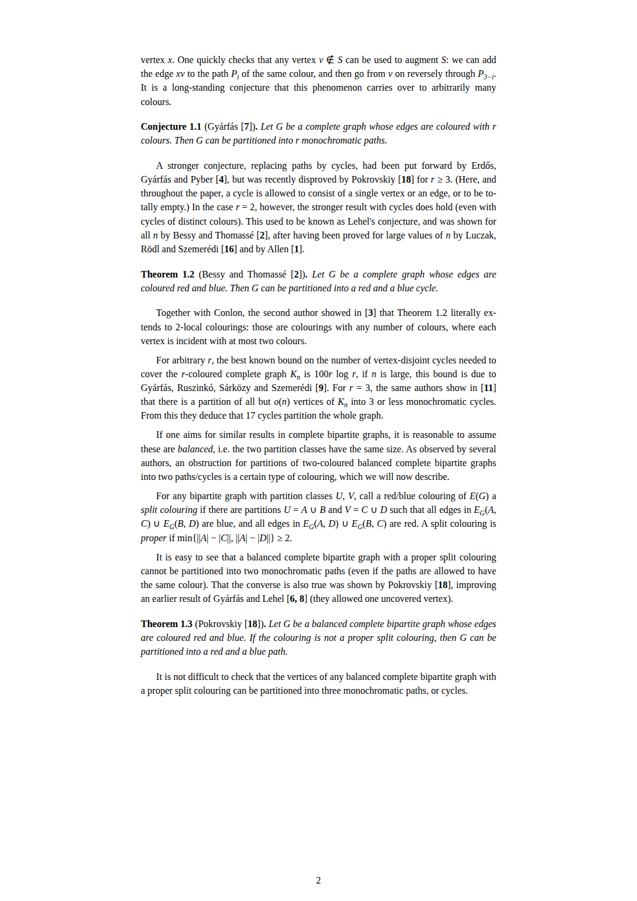vertex x. One quickly checks that any vertex v ∉ S can be used to augment S: we can add the edge xv to the path Pi of the same colour, and then go from v on reversely through P3−i. It is a long-standing conjecture that this phenomenon carries over to arbitrarily many colours.
Conjecture 1.1 (Gyárfás [7]). Let G be a complete graph whose edges are coloured with r colours. Then G can be partitioned into r monochromatic paths.
A stronger conjecture, replacing paths by cycles, had been put forward by Erdős, Gyárfás and Pyber [4], but was recently disproved by Pokrovskiy [18] for r ≥ 3. (Here, and throughout the paper, a cycle is allowed to consist of a single vertex or an edge, or to be totally empty.) In the case r = 2, however, the stronger result with cycles does hold (even with cycles of distinct colours). This used to be known as Lehel's conjecture, and was shown for all n by Bessy and Thomassé [2], after having been proved for large values of n by Luczak, Rödl and Szemerédi [16] and by Allen [1].
Theorem 1.2 (Bessy and Thomassé [2]). Let G be a complete graph whose edges are coloured red and blue. Then G can be partitioned into a red and a blue cycle.
Together with Conlon, the second author showed in [3] that Theorem 1.2 literally extends to 2-local colourings: those are colourings with any number of colours, where each vertex is incident with at most two colours.
For arbitrary r, the best known bound on the number of vertex-disjoint cycles needed to cover the r-coloured complete graph Kn is 100r log r, if n is large, this bound is due to Gyárfás, Ruszinkó, Sárközy and Szemerédi [9]. For r = 3, the same authors show in [11] that there is a partition of all but o(n) vertices of Kn into 3 or less monochromatic cycles. From this they deduce that 17 cycles partition the whole graph.
If one aims for similar results in complete bipartite graphs, it is reasonable to assume these are balanced, i.e. the two partition classes have the same size. As observed by several authors, an obstruction for partitions of two-coloured balanced complete bipartite graphs into two paths/cycles is a certain type of colouring, which we will now describe.
For any bipartite graph with partition classes U, V, call a red/blue colouring of E(G) a split colouring if there are partitions U = A ∪ B and V = C ∪ D such that all edges in EG(A, C) ∪ EG(B, D) are blue, and all edges in EG(A, D) ∪ EG(B, C) are red. A split colouring is proper if min{||A| − |C||, ||A| − |D||} ≥ 2.
It is easy to see that a balanced complete bipartite graph with a proper split colouring cannot be partitioned into two monochromatic paths (even if the paths are allowed to have the same colour). That the converse is also true was shown by Pokrovskiy [18], improving an earlier result of Gyárfás and Lehel [6, 8] (they allowed one uncovered vertex).
Theorem 1.3 (Pokrovskiy [18]). Let G be a balanced complete bipartite graph whose edges are coloured red and blue. If the colouring is not a proper split colouring, then G can be partitioned into a red and a blue path.
It is not difficult to check that the vertices of any balanced complete bipartite graph with a proper split colouring can be partitioned into three monochromatic paths, or cycles.
2